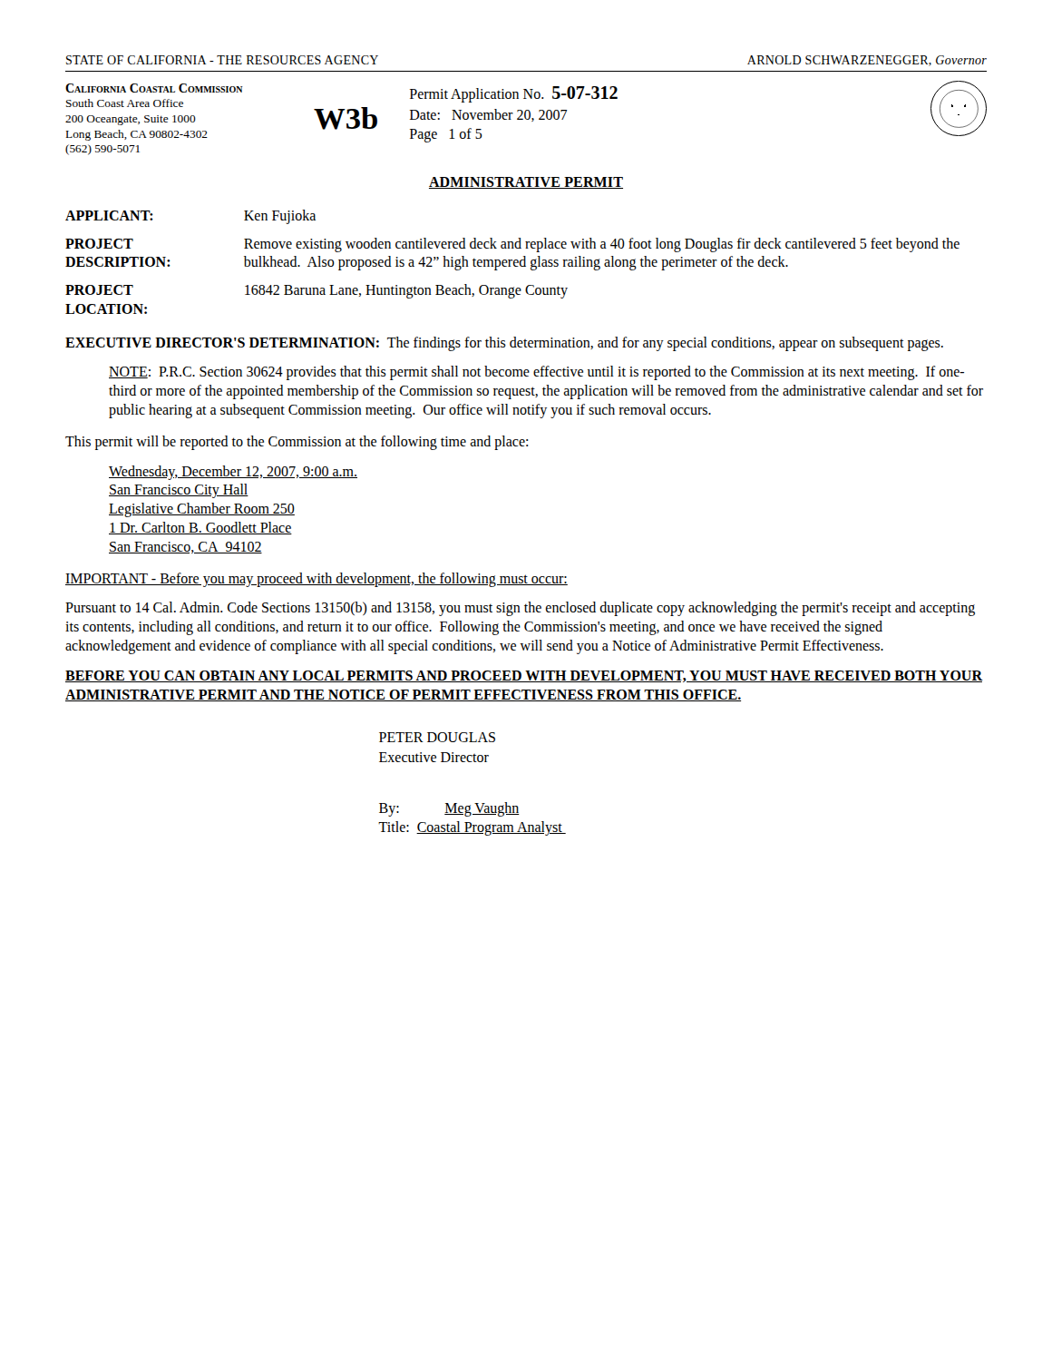State of California - The Resources Agency
Arnold Schwarzenegger, Governor
California Coastal Commission
South Coast Area Office
200 Oceangate, Suite 1000
Long Beach, CA 90802-4302
(562) 590-5071
W3b
Permit Application No. 5-07-312
Date: November 20, 2007
Page 1 of 5
ADMINISTRATIVE PERMIT
| APPLICANT: | Ken Fujioka |
| PROJECT DESCRIPTION: | Remove existing wooden cantilevered deck and replace with a 40 foot long Douglas fir deck cantilevered 5 feet beyond the bulkhead. Also proposed is a 42” high tempered glass railing along the perimeter of the deck. |
| PROJECT LOCATION: | 16842 Baruna Lane, Huntington Beach, Orange County |
EXECUTIVE DIRECTOR'S DETERMINATION: The findings for this determination, and for any special conditions, appear on subsequent pages.
NOTE: P.R.C. Section 30624 provides that this permit shall not become effective until it is reported to the Commission at its next meeting. If one-third or more of the appointed membership of the Commission so request, the application will be removed from the administrative calendar and set for public hearing at a subsequent Commission meeting. Our office will notify you if such removal occurs.
This permit will be reported to the Commission at the following time and place:
Wednesday, December 12, 2007, 9:00 a.m.
San Francisco City Hall
Legislative Chamber Room 250
1 Dr. Carlton B. Goodlett Place
San Francisco, CA 94102
IMPORTANT - Before you may proceed with development, the following must occur:
Pursuant to 14 Cal. Admin. Code Sections 13150(b) and 13158, you must sign the enclosed duplicate copy acknowledging the permit's receipt and accepting its contents, including all conditions, and return it to our office. Following the Commission's meeting, and once we have received the signed acknowledgement and evidence of compliance with all special conditions, we will send you a Notice of Administrative Permit Effectiveness.
BEFORE YOU CAN OBTAIN ANY LOCAL PERMITS AND PROCEED WITH DEVELOPMENT, YOU MUST HAVE RECEIVED BOTH YOUR ADMINISTRATIVE PERMIT AND THE NOTICE OF PERMIT EFFECTIVENESS FROM THIS OFFICE.
PETER DOUGLAS
Executive Director
By: Meg Vaughn
Title: Coastal Program Analyst